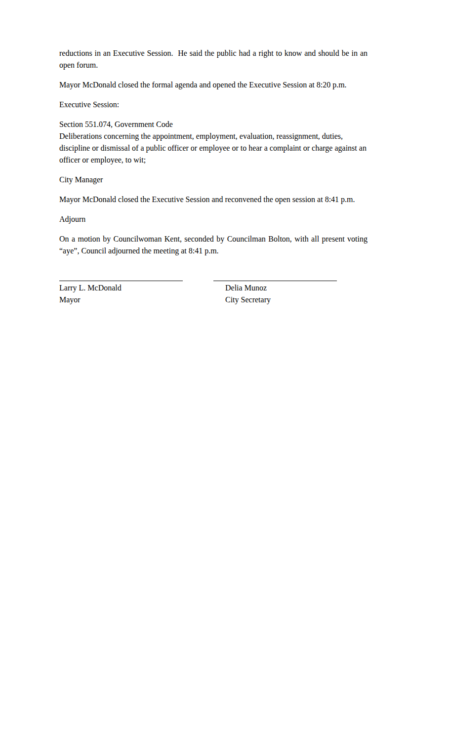reductions in an Executive Session. He said the public had a right to know and should be in an open forum.
Mayor McDonald closed the formal agenda and opened the Executive Session at 8:20 p.m.
Executive Session:
Section 551.074, Government Code
Deliberations concerning the appointment, employment, evaluation, reassignment, duties, discipline or dismissal of a public officer or employee or to hear a complaint or charge against an officer or employee, to wit;
City Manager
Mayor McDonald closed the Executive Session and reconvened the open session at 8:41 p.m.
Adjourn
On a motion by Councilwoman Kent, seconded by Councilman Bolton, with all present voting “aye”, Council adjourned the meeting at 8:41 p.m.
| Larry L. McDonald Mayor | Delia Munoz City Secretary |